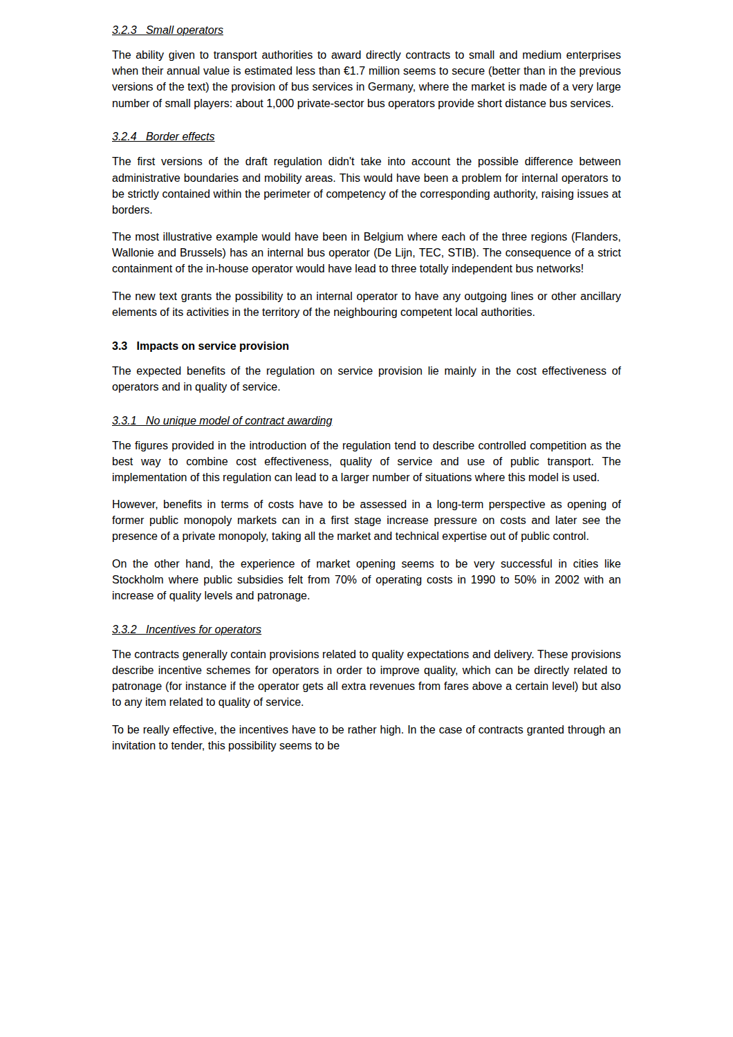3.2.3 Small operators
The ability given to transport authorities to award directly contracts to small and medium enterprises when their annual value is estimated less than €1.7 million seems to secure (better than in the previous versions of the text) the provision of bus services in Germany, where the market is made of a very large number of small players: about 1,000 private-sector bus operators provide short distance bus services.
3.2.4 Border effects
The first versions of the draft regulation didn't take into account the possible difference between administrative boundaries and mobility areas. This would have been a problem for internal operators to be strictly contained within the perimeter of competency of the corresponding authority, raising issues at borders.
The most illustrative example would have been in Belgium where each of the three regions (Flanders, Wallonie and Brussels) has an internal bus operator (De Lijn, TEC, STIB). The consequence of a strict containment of the in-house operator would have lead to three totally independent bus networks!
The new text grants the possibility to an internal operator to have any outgoing lines or other ancillary elements of its activities in the territory of the neighbouring competent local authorities.
3.3 Impacts on service provision
The expected benefits of the regulation on service provision lie mainly in the cost effectiveness of operators and in quality of service.
3.3.1 No unique model of contract awarding
The figures provided in the introduction of the regulation tend to describe controlled competition as the best way to combine cost effectiveness, quality of service and use of public transport. The implementation of this regulation can lead to a larger number of situations where this model is used.
However, benefits in terms of costs have to be assessed in a long-term perspective as opening of former public monopoly markets can in a first stage increase pressure on costs and later see the presence of a private monopoly, taking all the market and technical expertise out of public control.
On the other hand, the experience of market opening seems to be very successful in cities like Stockholm where public subsidies felt from 70% of operating costs in 1990 to 50% in 2002 with an increase of quality levels and patronage.
3.3.2 Incentives for operators
The contracts generally contain provisions related to quality expectations and delivery. These provisions describe incentive schemes for operators in order to improve quality, which can be directly related to patronage (for instance if the operator gets all extra revenues from fares above a certain level) but also to any item related to quality of service.
To be really effective, the incentives have to be rather high. In the case of contracts granted through an invitation to tender, this possibility seems to be